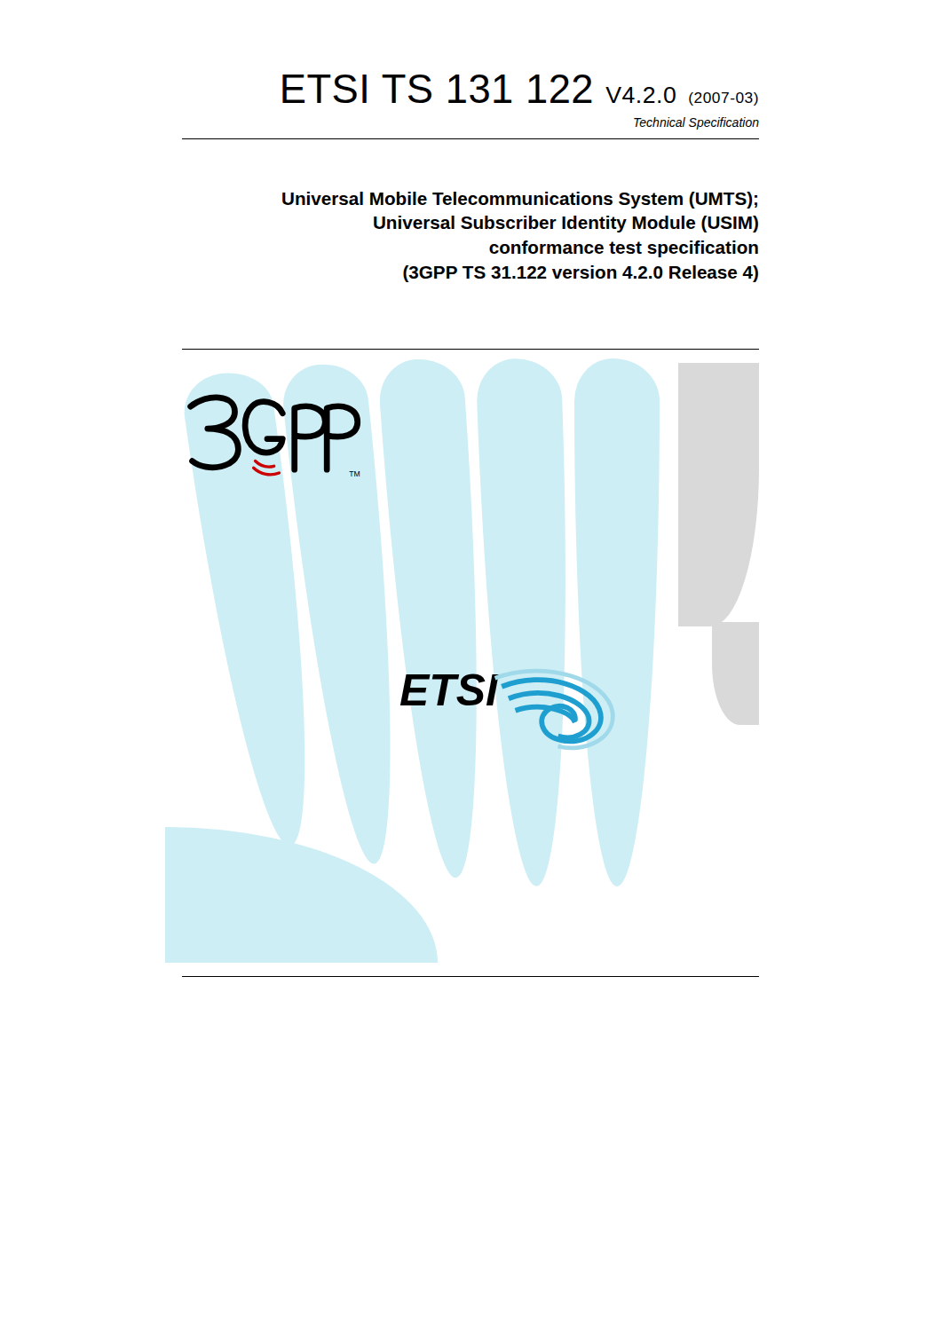ETSI TS 131 122 V4.2.0 (2007-03)
Technical Specification
Universal Mobile Telecommunications System (UMTS);
Universal Subscriber Identity Module (USIM)
conformance test specification
(3GPP TS 31.122 version 4.2.0 Release 4)
TM
ETSI